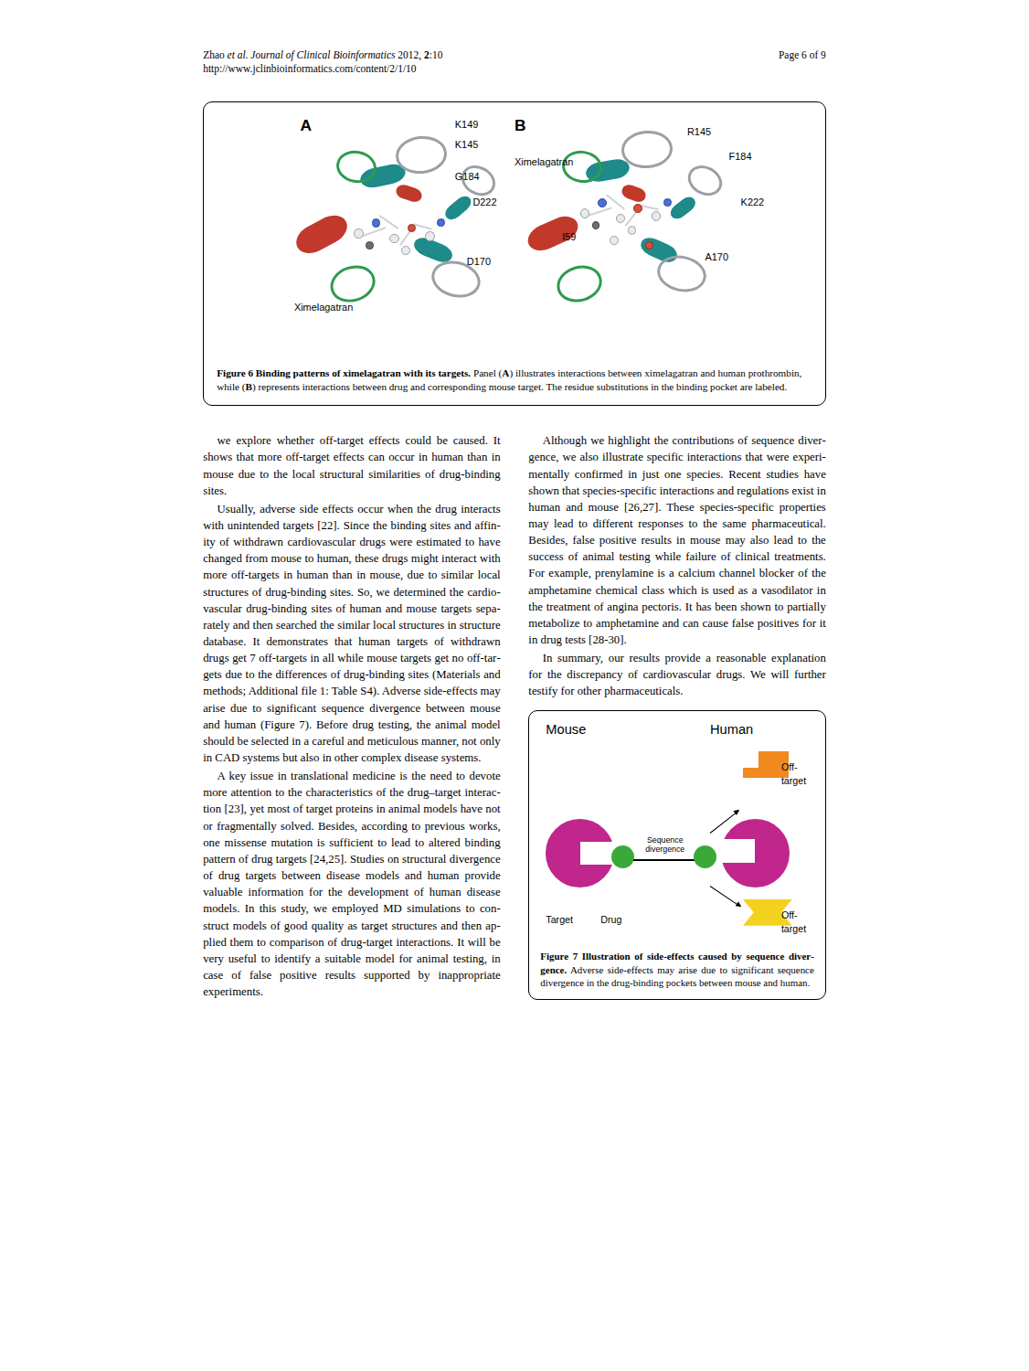Zhao et al. Journal of Clinical Bioinformatics 2012, 2:10
http://www.jclinbioinformatics.com/content/2/1/10
Page 6 of 9
A
K149
K145
G184
D222
D170
Ximelagatran
B
R145
F184
K222
A170
I59
Ximelagatran
Figure 6 Binding patterns of ximelagatran with its targets. Panel (A) illustrates interactions between ximelagatran and human prothrombin, while (B) represents interactions between drug and corresponding mouse target. The residue substitutions in the binding pocket are labeled.
we explore whether off-target effects could be caused. It shows that more off-target effects can occur in human than in mouse due to the local structural similarities of drug-binding sites.
Usually, adverse side effects occur when the drug interacts with unintended targets [22]. Since the binding sites and affinity of withdrawn cardiovascular drugs were estimated to have changed from mouse to human, these drugs might interact with more off-targets in human than in mouse, due to similar local structures of drug-binding sites. So, we determined the cardiovascular drug-binding sites of human and mouse targets separately and then searched the similar local structures in structure database. It demonstrates that human targets of withdrawn drugs get 7 off-targets in all while mouse targets get no off-targets due to the differences of drug-binding sites (Materials and methods; Additional file 1: Table S4). Adverse side-effects may arise due to significant sequence divergence between mouse and human (Figure 7). Before drug testing, the animal model should be selected in a careful and meticulous manner, not only in CAD systems but also in other complex disease systems.
A key issue in translational medicine is the need to devote more attention to the characteristics of the drug–target interaction [23], yet most of target proteins in animal models have not or fragmentally solved. Besides, according to previous works, one missense mutation is sufficient to lead to altered binding pattern of drug targets [24,25]. Studies on structural divergence of drug targets between disease models and human provide valuable information for the development of human disease models. In this study, we employed MD simulations to construct models of good quality as target structures and then applied them to comparison of drug-target interactions. It will be very useful to identify a suitable model for animal testing, in case of false positive results supported by inappropriate experiments.
Although we highlight the contributions of sequence divergence, we also illustrate specific interactions that were experimentally confirmed in just one species. Recent studies have shown that species-specific interactions and regulations exist in human and mouse [26,27]. These species-specific properties may lead to different responses to the same pharmaceutical. Besides, false positive results in mouse may also lead to the success of animal testing while failure of clinical treatments. For example, prenylamine is a calcium channel blocker of the amphetamine chemical class which is used as a vasodilator in the treatment of angina pectoris. It has been shown to partially metabolize to amphetamine and can cause false positives for it in drug tests [28-30].
In summary, our results provide a reasonable explanation for the discrepancy of cardiovascular drugs. We will further testify for other pharmaceuticals.
Mouse
Human
Off-target
Sequence
divergence
Off-target
Target
Drug
Figure 7 Illustration of side-effects caused by sequence divergence. Adverse side-effects may arise due to significant sequence divergence in the drug-binding pockets between mouse and human.